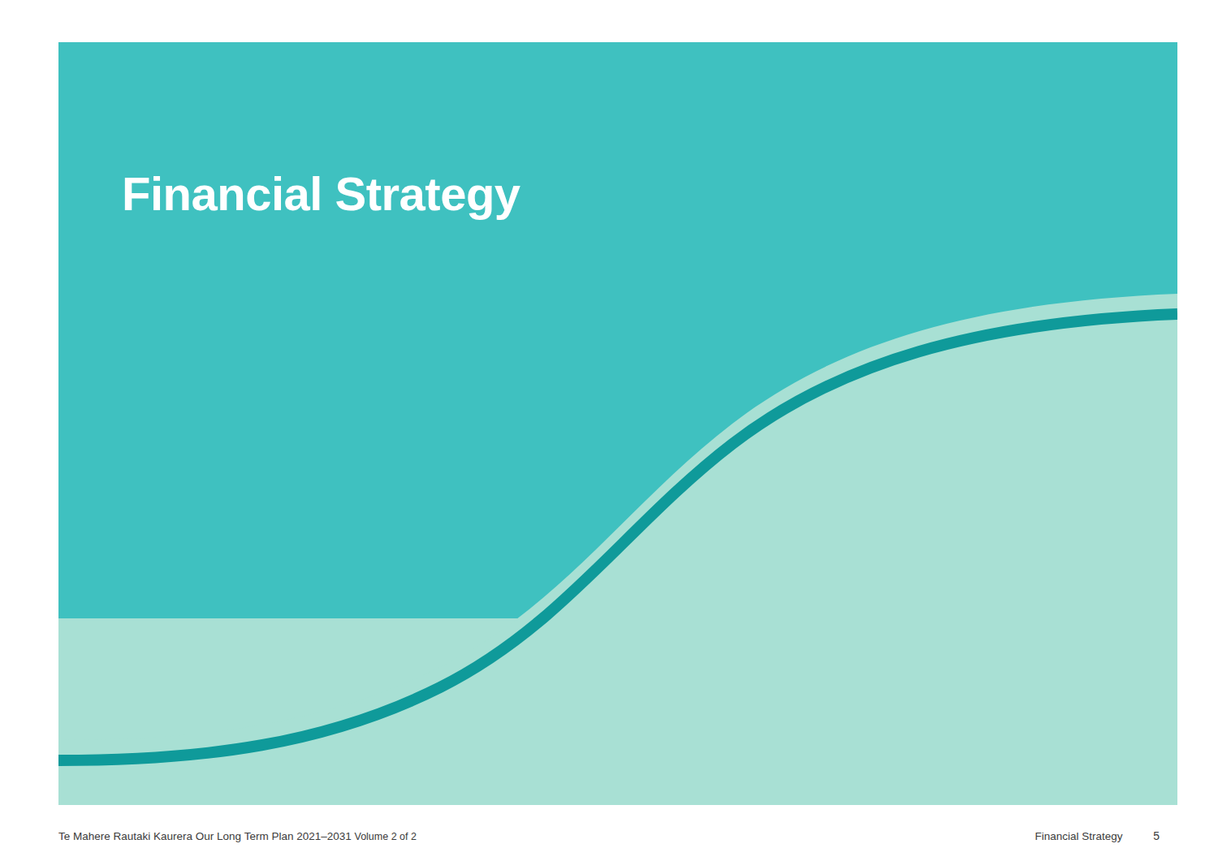Financial Strategy
Te Mahere Rautaki Kaurera Our Long Term Plan 2021–2031 Volume 2 of 2
Financial Strategy 5